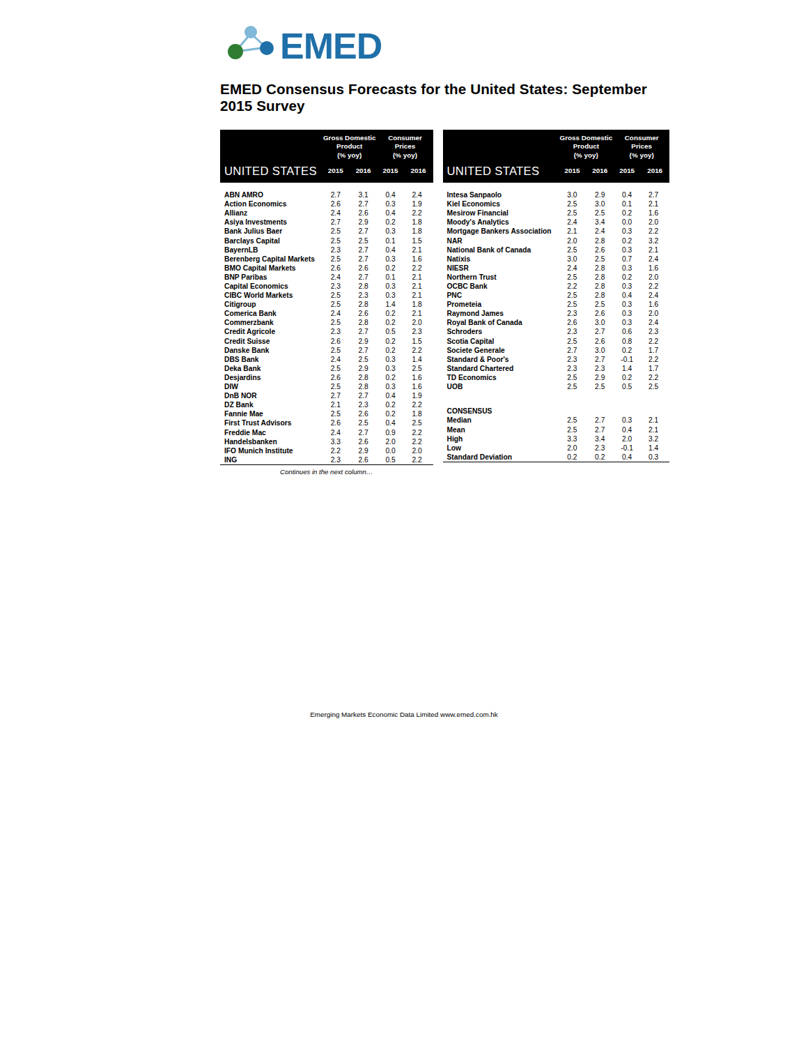EMED
EMED Consensus Forecasts for the United States: September 2015 Survey
| UNITED STATES | Gross Domestic Product (% yoy) | Consumer Prices (% yoy) |
| 2015 | 2016 | 2015 | 2016 |
| ABN AMRO | 2.7 | 3.1 | 0.4 | 2.4 |
| Action Economics | 2.6 | 2.7 | 0.3 | 1.9 |
| Allianz | 2.4 | 2.6 | 0.4 | 2.2 |
| Asiya Investments | 2.7 | 2.9 | 0.2 | 1.8 |
| Bank Julius Baer | 2.5 | 2.7 | 0.3 | 1.8 |
| Barclays Capital | 2.5 | 2.5 | 0.1 | 1.5 |
| BayernLB | 2.3 | 2.7 | 0.4 | 2.1 |
| Berenberg Capital Markets | 2.5 | 2.7 | 0.3 | 1.6 |
| BMO Capital Markets | 2.6 | 2.6 | 0.2 | 2.2 |
| BNP Paribas | 2.4 | 2.7 | 0.1 | 2.1 |
| Capital Economics | 2.3 | 2.8 | 0.3 | 2.1 |
| CIBC World Markets | 2.5 | 2.3 | 0.3 | 2.1 |
| Citigroup | 2.5 | 2.8 | 1.4 | 1.8 |
| Comerica Bank | 2.4 | 2.6 | 0.2 | 2.1 |
| Commerzbank | 2.5 | 2.8 | 0.2 | 2.0 |
| Credit Agricole | 2.3 | 2.7 | 0.5 | 2.3 |
| Credit Suisse | 2.6 | 2.9 | 0.2 | 1.5 |
| Danske Bank | 2.5 | 2.7 | 0.2 | 2.2 |
| DBS Bank | 2.4 | 2.5 | 0.3 | 1.4 |
| Deka Bank | 2.5 | 2.9 | 0.3 | 2.5 |
| Desjardins | 2.6 | 2.8 | 0.2 | 1.6 |
| DIW | 2.5 | 2.8 | 0.3 | 1.6 |
| DnB NOR | 2.7 | 2.7 | 0.4 | 1.9 |
| DZ Bank | 2.1 | 2.3 | 0.2 | 2.2 |
| Fannie Mae | 2.5 | 2.6 | 0.2 | 1.8 |
| First Trust Advisors | 2.6 | 2.5 | 0.4 | 2.5 |
| Freddie Mac | 2.4 | 2.7 | 0.9 | 2.2 |
| Handelsbanken | 3.3 | 2.6 | 2.0 | 2.2 |
| IFO Munich Institute | 2.2 | 2.9 | 0.0 | 2.0 |
| ING | 2.3 | 2.6 | 0.5 | 2.2 |
| Continues in the next column… |
| UNITED STATES | Gross Domestic Product (% yoy) | Consumer Prices (% yoy) |
| 2015 | 2016 | 2015 | 2016 |
| Intesa Sanpaolo | 3.0 | 2.9 | 0.4 | 2.7 |
| Kiel Economics | 2.5 | 3.0 | 0.1 | 2.1 |
| Mesirow Financial | 2.5 | 2.5 | 0.2 | 1.6 |
| Moody's Analytics | 2.4 | 3.4 | 0.0 | 2.0 |
| Mortgage Bankers Association | 2.1 | 2.4 | 0.3 | 2.2 |
| NAR | 2.0 | 2.8 | 0.2 | 3.2 |
| National Bank of Canada | 2.5 | 2.6 | 0.3 | 2.1 |
| Natixis | 3.0 | 2.5 | 0.7 | 2.4 |
| NIESR | 2.4 | 2.8 | 0.3 | 1.6 |
| Northern Trust | 2.5 | 2.8 | 0.2 | 2.0 |
| OCBC Bank | 2.2 | 2.8 | 0.3 | 2.2 |
| PNC | 2.5 | 2.8 | 0.4 | 2.4 |
| Prometeia | 2.5 | 2.5 | 0.3 | 1.6 |
| Raymond James | 2.3 | 2.6 | 0.3 | 2.0 |
| Royal Bank of Canada | 2.6 | 3.0 | 0.3 | 2.4 |
| Schroders | 2.3 | 2.7 | 0.6 | 2.3 |
| Scotia Capital | 2.5 | 2.6 | 0.8 | 2.2 |
| Societe Generale | 2.7 | 3.0 | 0.2 | 1.7 |
| Standard & Poor's | 2.3 | 2.7 | -0.1 | 2.2 |
| Standard Chartered | 2.3 | 2.3 | 1.4 | 1.7 |
| TD Economics | 2.5 | 2.9 | 0.2 | 2.2 |
| UOB | 2.5 | 2.5 | 0.5 | 2.5 |
| CONSENSUS | | | | |
| Median | 2.5 | 2.7 | 0.3 | 2.1 |
| Mean | 2.5 | 2.7 | 0.4 | 2.1 |
| High | 3.3 | 3.4 | 2.0 | 3.2 |
| Low | 2.0 | 2.3 | -0.1 | 1.4 |
| Standard Deviation | 0.2 | 0.2 | 0.4 | 0.3 |
Emerging Markets Economic Data Limited www.emed.com.hk